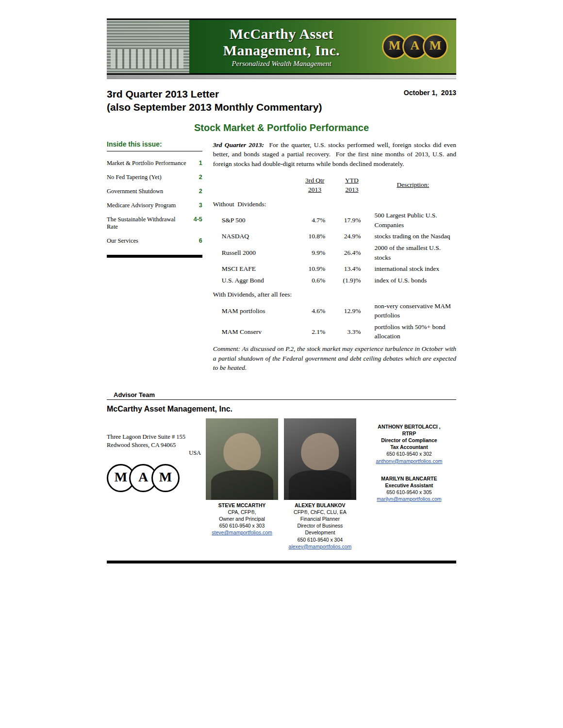McCarthy Asset Management, Inc.
Personalized Wealth Management
MAM
3rd Quarter 2013 Letter
(also September 2013 Monthly Commentary)
October 1, 2013
Stock Market & Portfolio Performance
Inside this issue:
| Market & Portfolio Performance | 1 |
| No Fed Tapering (Yet) | 2 |
| Government Shutdown | 2 |
| Medicare Advisory Program | 3 |
| The Sustainable Withdrawal Rate | 4-5 |
| Our Services | 6 |
3rd Quarter 2013: For the quarter, U.S. stocks performed well, foreign stocks did even better, and bonds staged a partial recovery. For the first nine months of 2013, U.S. and foreign stocks had double-digit returns while bonds declined moderately.
| | 3rd Qtr 2013 | YTD 2013 | Description: |
| --- | --- | --- | --- |
| Without Dividends: |
| S&P 500 | 4.7% | 17.9% | 500 Largest Public U.S. Companies |
| NASDAQ | 10.8% | 24.9% | stocks trading on the Nasdaq |
| Russell 2000 | 9.9% | 26.4% | 2000 of the smallest U.S. stocks |
| MSCI EAFE | 10.9% | 13.4% | international stock index |
| U.S. Aggr Bond | 0.6% | (1.9)% | index of U.S. bonds |
| With Dividends, after all fees: |
| MAM portfolios | 4.6% | 12.9% | non-very conservative MAM portfolios |
| MAM Conserv | 2.1% | 3.3% | portfolios with 50%+ bond allocation |
Comment: As discussed on P.2, the stock market may experience turbulence in October with a partial shutdown of the Federal government and debt ceiling debates which are expected to be heated.
Advisor Team
McCarthy Asset Management, Inc.
Three Lagoon Drive Suite # 155
Redwood Shores, CA 94065
USA
MAM
STEVE MCCARTHY
CPA, CFP®,
Owner and Principal
650 610-9540 x 303
steve@mamportfolios.com
ALEXEY BULANKOV
CFP®, ChFC, CLU, EA
Financial Planner
Director of Business Development
650 610-9540 x 304
alexey@mamportfolios.com
ANTHONY BERTOLACCI ,
RTRP
Director of Compliance
Tax Accountant
650 610-9540 x 302
anthony@mamportfolios.com
MARILYN BLANCARTE
Executive Assistant
650 610-9540 x 305
marilyn@mamportfolios.com